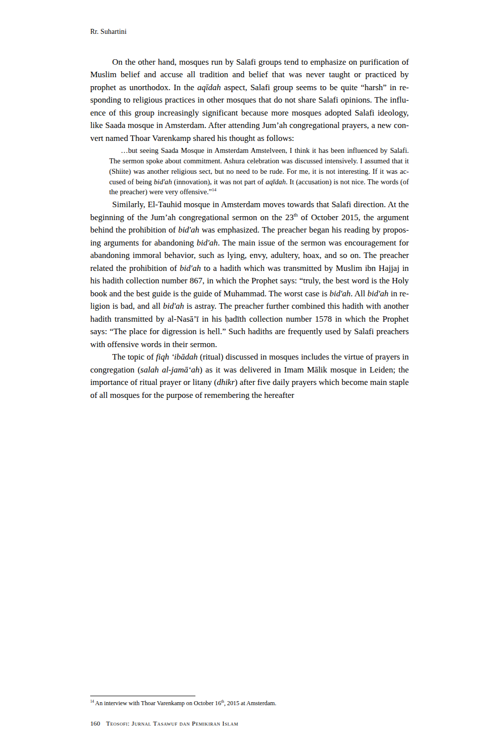Rr. Suhartini
On the other hand, mosques run by Salafi groups tend to emphasize on purification of Muslim belief and accuse all tradition and belief that was never taught or practiced by prophet as unorthodox. In the aqīdah aspect, Salafi group seems to be quite “harsh” in responding to religious practices in other mosques that do not share Salafi opinions. The influence of this group increasingly significant because more mosques adopted Salafi ideology, like Saada mosque in Amsterdam. After attending Jum’ah congregational prayers, a new convert named Thoar Varenkamp shared his thought as follows:
…but seeing Saada Mosque in Amsterdam Amstelveen, I think it has been influenced by Salafi. The sermon spoke about commitment. Ashura celebration was discussed intensively. I assumed that it (Shiite) was another religious sect, but no need to be rude. For me, it is not interesting. If it was accused of being bid'ah (innovation), it was not part of aqīdah. It (accusation) is not nice. The words (of the preacher) were very offensive.”14
Similarly, El-Tauhid mosque in Amsterdam moves towards that Salafi direction. At the beginning of the Jum’ah congregational sermon on the 23th of October 2015, the argument behind the prohibition of bid'ah was emphasized. The preacher began his reading by proposing arguments for abandoning bid'ah. The main issue of the sermon was encouragement for abandoning immoral behavior, such as lying, envy, adultery, hoax, and so on. The preacher related the prohibition of bid'ah to a hadith which was transmitted by Muslim ibn Hajjaj in his hadith collection number 867, in which the Prophet says: “truly, the best word is the Holy book and the best guide is the guide of Muhammad. The worst case is bid'ah. All bid'ah in religion is bad, and all bid'ah is astray. The preacher further combined this hadith with another hadith transmitted by al-Nasā’ī in his ḥadīth collection number 1578 in which the Prophet says: “The place for digression is hell.” Such hadiths are frequently used by Salafi preachers with offensive words in their sermon.
The topic of fiqh ‘ibādah (ritual) discussed in mosques includes the virtue of prayers in congregation (salah al-jamā‘ah) as it was delivered in Imam Mālik mosque in Leiden; the importance of ritual prayer or litany (dhikr) after five daily prayers which become main staple of all mosques for the purpose of remembering the hereafter
14 An interview with Thoar Varenkamp on October 16th, 2015 at Amsterdam.
160 Teosofi: Jurnal Tasawuf dan Pemikiran Islam